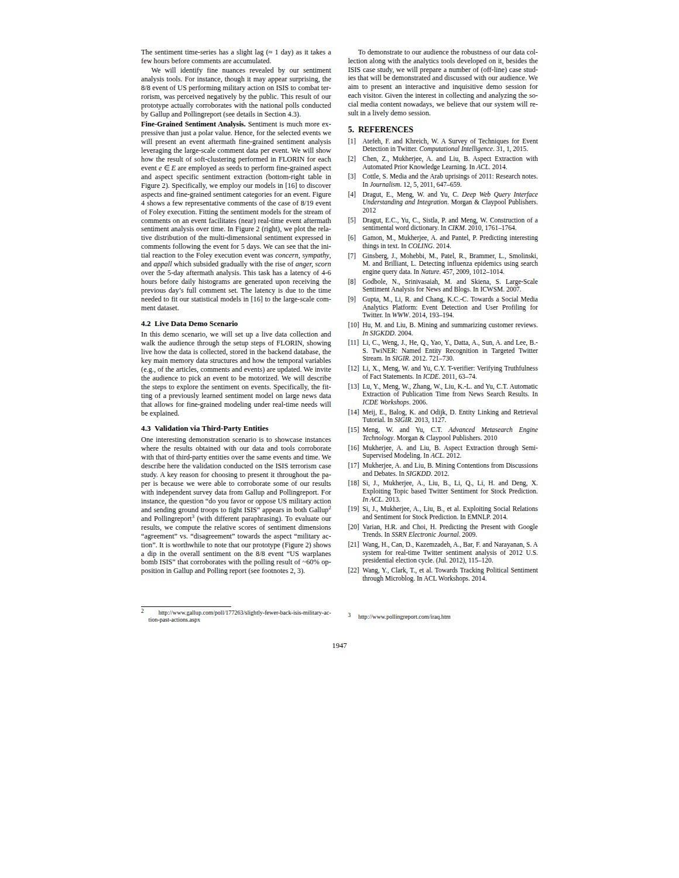The sentiment time-series has a slight lag (≈ 1 day) as it takes a few hours before comments are accumulated.
We will identify fine nuances revealed by our sentiment analysis tools. For instance, though it may appear surprising, the 8/8 event of US performing military action on ISIS to combat terrorism, was perceived negatively by the public. This result of our prototype actually corroborates with the national polls conducted by Gallup and Pollingreport (see details in Section 4.3).
Fine-Grained Sentiment Analysis. Sentiment is much more expressive than just a polar value. Hence, for the selected events we will present an event aftermath fine-grained sentiment analysis leveraging the large-scale comment data per event. We will show how the result of soft-clustering performed in FLORIN for each event e ∈ E are employed as seeds to perform fine-grained aspect and aspect specific sentiment extraction (bottom-right table in Figure 2). Specifically, we employ our models in [16] to discover aspects and fine-grained sentiment categories for an event. Figure 4 shows a few representative comments of the case of 8/19 event of Foley execution. Fitting the sentiment models for the stream of comments on an event facilitates (near) real-time event aftermath sentiment analysis over time. In Figure 2 (right), we plot the relative distribution of the multi-dimensional sentiment expressed in comments following the event for 5 days. We can see that the initial reaction to the Foley execution event was concern, sympathy, and appall which subsided gradually with the rise of anger, scorn over the 5-day aftermath analysis. This task has a latency of 4-6 hours before daily histograms are generated upon receiving the previous day’s full comment set. The latency is due to the time needed to fit our statistical models in [16] to the large-scale comment dataset.
4.2 Live Data Demo Scenario
In this demo scenario, we will set up a live data collection and walk the audience through the setup steps of FLORIN, showing live how the data is collected, stored in the backend database, the key main memory data structures and how the temporal variables (e.g., of the articles, comments and events) are updated. We invite the audience to pick an event to be motorized. We will describe the steps to explore the sentiment on events. Specifically, the fitting of a previously learned sentiment model on large news data that allows for fine-grained modeling under real-time needs will be explained.
4.3 Validation via Third-Party Entities
One interesting demonstration scenario is to showcase instances where the results obtained with our data and tools corroborate with that of third-party entities over the same events and time. We describe here the validation conducted on the ISIS terrorism case study. A key reason for choosing to present it throughout the paper is because we were able to corroborate some of our results with independent survey data from Gallup and Pollingreport. For instance, the question “do you favor or oppose US military action and sending ground troops to fight ISIS” appears in both Gallup2 and Pollingreport3 (with different paraphrasing). To evaluate our results, we compute the relative scores of sentiment dimensions “agreement” vs. “disagreement” towards the aspect “military action”. It is worthwhile to note that our prototype (Figure 2) shows a dip in the overall sentiment on the 8/8 event “US warplanes bomb ISIS” that corroborates with the polling result of ~60% opposition in Gallup and Polling report (see footnotes 2, 3).
2 http://www.gallup.com/poll/177263/slightly-fewer-back-isis-military-action-past-actions.aspx
To demonstrate to our audience the robustness of our data collection along with the analytics tools developed on it, besides the ISIS case study, we will prepare a number of (off-line) case studies that will be demonstrated and discussed with our audience. We aim to present an interactive and inquisitive demo session for each visitor. Given the interest in collecting and analyzing the social media content nowadays, we believe that our system will result in a lively demo session.
5. REFERENCES
[1] Atefeh, F. and Khreich, W. A Survey of Techniques for Event Detection in Twitter. Computational Intelligence. 31, 1, 2015.
[2] Chen, Z., Mukherjee, A. and Liu, B. Aspect Extraction with Automated Prior Knowledge Learning. In ACL. 2014.
[3] Cottle, S. Media and the Arab uprisings of 2011: Research notes. In Journalism. 12, 5, 2011, 647–659.
[4] Dragut, E., Meng, W. and Yu, C. Deep Web Query Interface Understanding and Integration. Morgan & Claypool Publishers. 2012
[5] Dragut, E.C., Yu, C., Sistla, P. and Meng, W. Construction of a sentimental word dictionary. In CIKM. 2010, 1761–1764.
[6] Gamon, M., Mukherjee, A. and Pantel, P. Predicting interesting things in text. In COLING. 2014.
[7] Ginsberg, J., Mohebbi, M., Patel, R., Brammer, L., Smolinski, M. and Brilliant, L. Detecting influenza epidemics using search engine query data. In Nature. 457, 2009, 1012–1014.
[8] Godbole, N., Srinivasaiah, M. and Skiena, S. Large-Scale Sentiment Analysis for News and Blogs. In ICWSM. 2007.
[9] Gupta, M., Li, R. and Chang, K.C.-C. Towards a Social Media Analytics Platform: Event Detection and User Profiling for Twitter. In WWW. 2014, 193–194.
[10] Hu, M. and Liu, B. Mining and summarizing customer reviews. In SIGKDD. 2004.
[11] Li, C., Weng, J., He, Q., Yao, Y., Datta, A., Sun, A. and Lee, B.-S. TwiNER: Named Entity Recognition in Targeted Twitter Stream. In SIGIR. 2012. 721–730.
[12] Li, X., Meng, W. and Yu, C.Y. T-verifier: Verifying Truthfulness of Fact Statements. In ICDE. 2011, 63–74.
[13] Lu, Y., Meng, W., Zhang, W., Liu, K.-L. and Yu, C.T. Automatic Extraction of Publication Time from News Search Results. In ICDE Workshops. 2006.
[14] Meij, E., Balog, K. and Odijk, D. Entity Linking and Retrieval Tutorial. In SIGIR. 2013, 1127.
[15] Meng, W. and Yu, C.T. Advanced Metasearch Engine Technology. Morgan & Claypool Publishers. 2010
[16] Mukherjee, A. and Liu, B. Aspect Extraction through Semi-Supervised Modeling. In ACL. 2012.
[17] Mukherjee, A. and Liu, B. Mining Contentions from Discussions and Debates. In SIGKDD. 2012.
[18] Si, J., Mukherjee, A., Liu, B., Li, Q., Li, H. and Deng, X. Exploiting Topic based Twitter Sentiment for Stock Prediction. In ACL. 2013.
[19] Si, J., Mukherjee, A., Liu, B., et al. Exploiting Social Relations and Sentiment for Stock Prediction. In EMNLP. 2014.
[20] Varian, H.R. and Choi, H. Predicting the Present with Google Trends. In SSRN Electronic Journal. 2009.
[21] Wang, H., Can, D., Kazemzadeh, A., Bar, F. and Narayanan, S. A system for real-time Twitter sentiment analysis of 2012 U.S. presidential election cycle. (Jul. 2012), 115–120.
[22] Wang, Y., Clark, T., et al. Towards Tracking Political Sentiment through Microblog. In ACL Workshops. 2014.
3 http://www.pollingreport.com/iraq.htm
1947